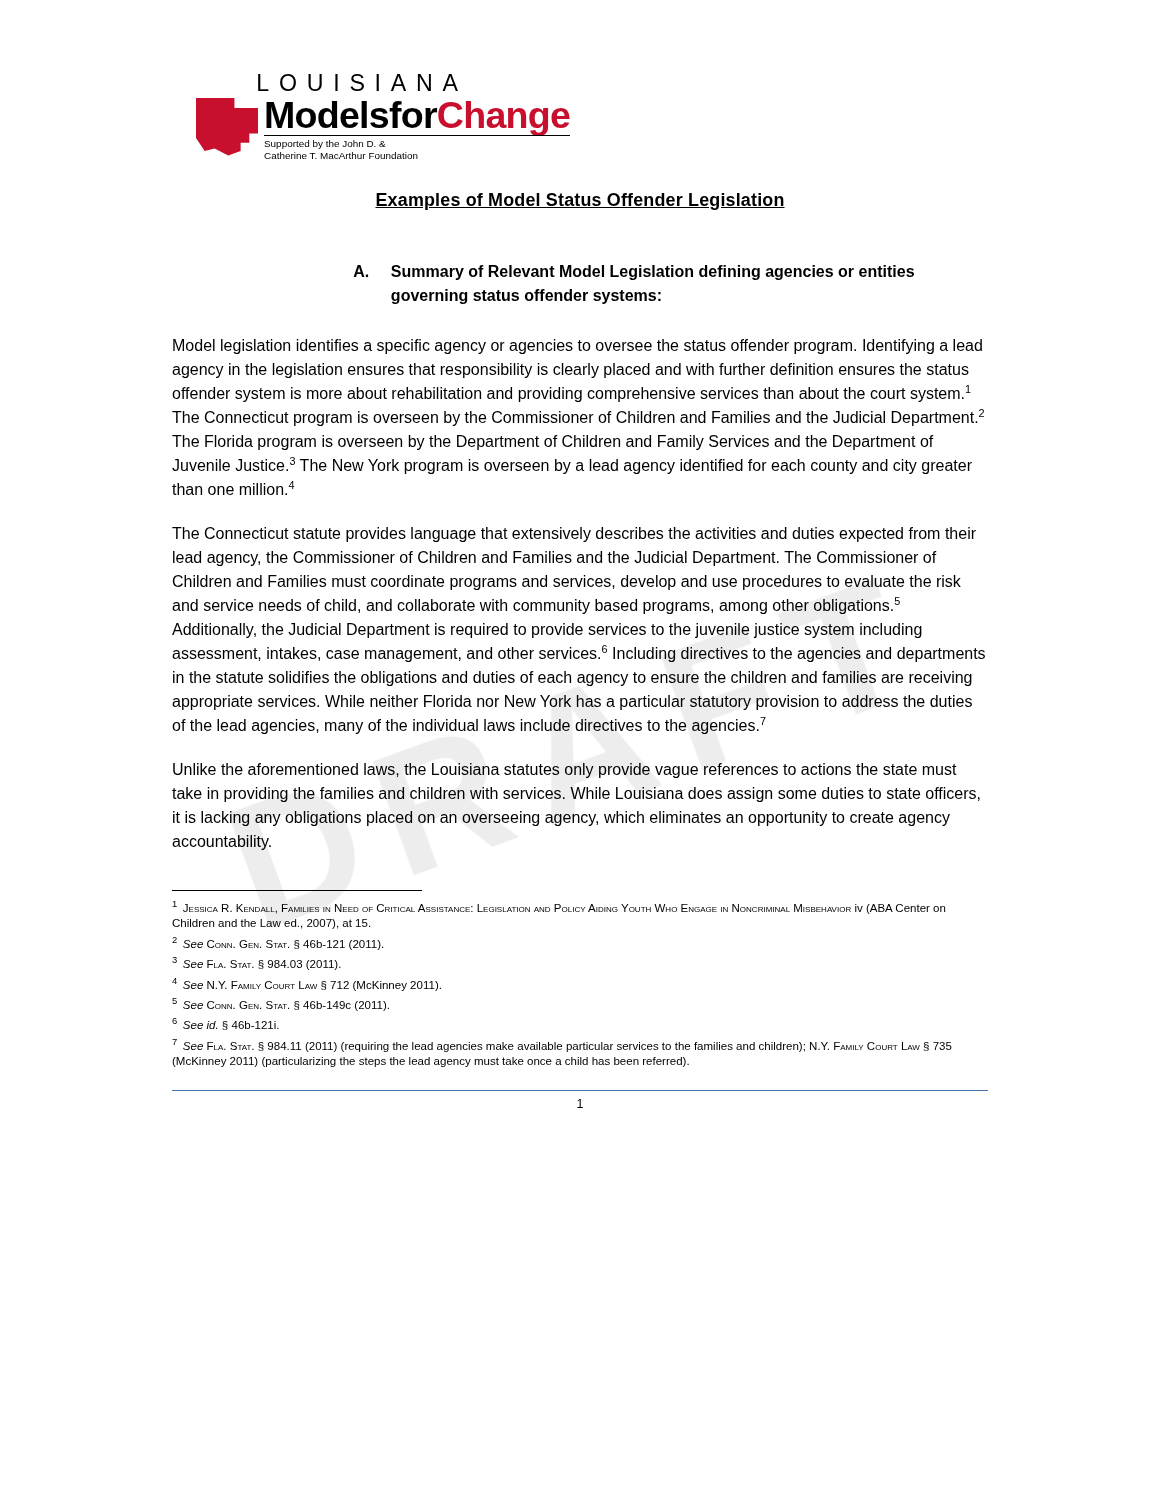DRAFT
LOUISIANA
Models for Change
Supported by the John D. &
Catherine T. MacArthur Foundation
Examples of Model Status Offender Legislation
Summary of Relevant Model Legislation defining agencies or entities governing status offender systems:
Model legislation identifies a specific agency or agencies to oversee the status offender program. Identifying a lead agency in the legislation ensures that responsibility is clearly placed and with further definition ensures the status offender system is more about rehabilitation and providing comprehensive services than about the court system.1 The Connecticut program is overseen by the Commissioner of Children and Families and the Judicial Department.2 The Florida program is overseen by the Department of Children and Family Services and the Department of Juvenile Justice.3 The New York program is overseen by a lead agency identified for each county and city greater than one million.4
The Connecticut statute provides language that extensively describes the activities and duties expected from their lead agency, the Commissioner of Children and Families and the Judicial Department. The Commissioner of Children and Families must coordinate programs and services, develop and use procedures to evaluate the risk and service needs of child, and collaborate with community based programs, among other obligations.5 Additionally, the Judicial Department is required to provide services to the juvenile justice system including assessment, intakes, case management, and other services.6 Including directives to the agencies and departments in the statute solidifies the obligations and duties of each agency to ensure the children and families are receiving appropriate services. While neither Florida nor New York has a particular statutory provision to address the duties of the lead agencies, many of the individual laws include directives to the agencies.7
Unlike the aforementioned laws, the Louisiana statutes only provide vague references to actions the state must take in providing the families and children with services. While Louisiana does assign some duties to state officers, it is lacking any obligations placed on an overseeing agency, which eliminates an opportunity to create agency accountability.
1 Jessica R. Kendall, Families in Need of Critical Assistance: Legislation and Policy Aiding Youth Who Engage in Noncriminal Misbehavior iv (ABA Center on Children and the Law ed., 2007), at 15.
2 See Conn. Gen. Stat. § 46b-121 (2011).
3 See Fla. Stat. § 984.03 (2011).
4 See N.Y. Family Court Law § 712 (McKinney 2011).
5 See Conn. Gen. Stat. § 46b-149c (2011).
6 See id. § 46b-121i.
7 See Fla. Stat. § 984.11 (2011) (requiring the lead agencies make available particular services to the families and children); N.Y. Family Court Law § 735 (McKinney 2011) (particularizing the steps the lead agency must take once a child has been referred).
1